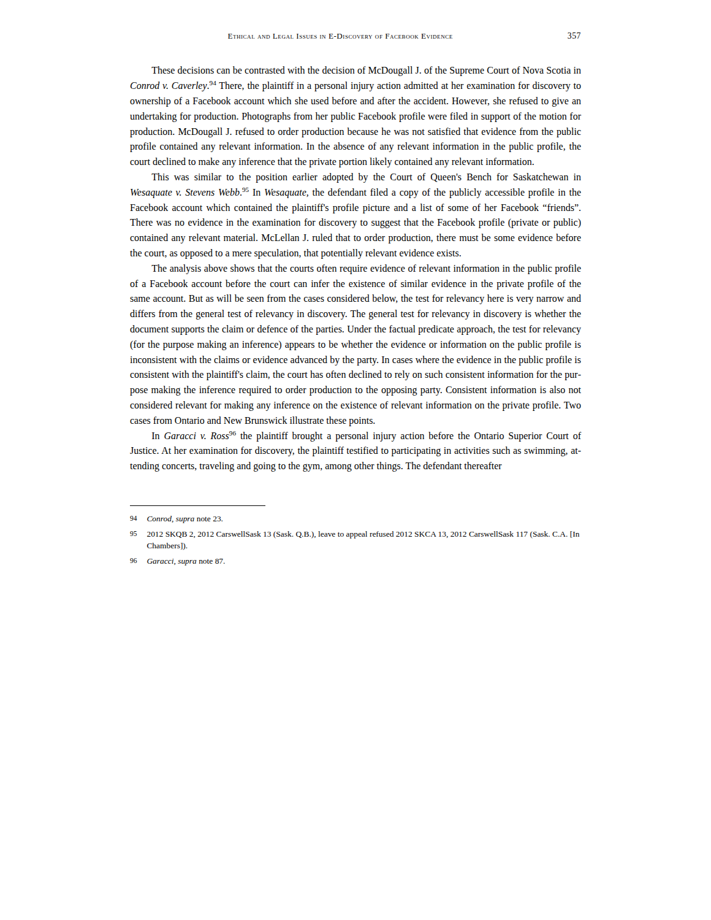Ethical and Legal Issues in E-Discovery of Facebook Evidence 357
These decisions can be contrasted with the decision of McDougall J. of the Supreme Court of Nova Scotia in Conrod v. Caverley.94 There, the plaintiff in a personal injury action admitted at her examination for discovery to ownership of a Facebook account which she used before and after the accident. However, she refused to give an undertaking for production. Photographs from her public Facebook profile were filed in support of the motion for production. McDougall J. refused to order production because he was not satisfied that evidence from the public profile contained any relevant information. In the absence of any relevant information in the public profile, the court declined to make any inference that the private portion likely contained any relevant information.
This was similar to the position earlier adopted by the Court of Queen's Bench for Saskatchewan in Wesaquate v. Stevens Webb.95 In Wesaquate, the defendant filed a copy of the publicly accessible profile in the Facebook account which contained the plaintiff's profile picture and a list of some of her Facebook “friends”. There was no evidence in the examination for discovery to suggest that the Facebook profile (private or public) contained any relevant material. McLellan J. ruled that to order production, there must be some evidence before the court, as opposed to a mere speculation, that potentially relevant evidence exists.
The analysis above shows that the courts often require evidence of relevant information in the public profile of a Facebook account before the court can infer the existence of similar evidence in the private profile of the same account. But as will be seen from the cases considered below, the test for relevancy here is very narrow and differs from the general test of relevancy in discovery. The general test for relevancy in discovery is whether the document supports the claim or defence of the parties. Under the factual predicate approach, the test for relevancy (for the purpose making an inference) appears to be whether the evidence or information on the public profile is inconsistent with the claims or evidence advanced by the party. In cases where the evidence in the public profile is consistent with the plaintiff's claim, the court has often declined to rely on such consistent information for the purpose making the inference required to order production to the opposing party. Consistent information is also not considered relevant for making any inference on the existence of relevant information on the private profile. Two cases from Ontario and New Brunswick illustrate these points.
In Garacci v. Ross96 the plaintiff brought a personal injury action before the Ontario Superior Court of Justice. At her examination for discovery, the plaintiff testified to participating in activities such as swimming, attending concerts, traveling and going to the gym, among other things. The defendant thereafter
94 Conrod, supra note 23.
95 2012 SKQB 2, 2012 CarswellSask 13 (Sask. Q.B.), leave to appeal refused 2012 SKCA 13, 2012 CarswellSask 117 (Sask. C.A. [In Chambers]).
96 Garacci, supra note 87.